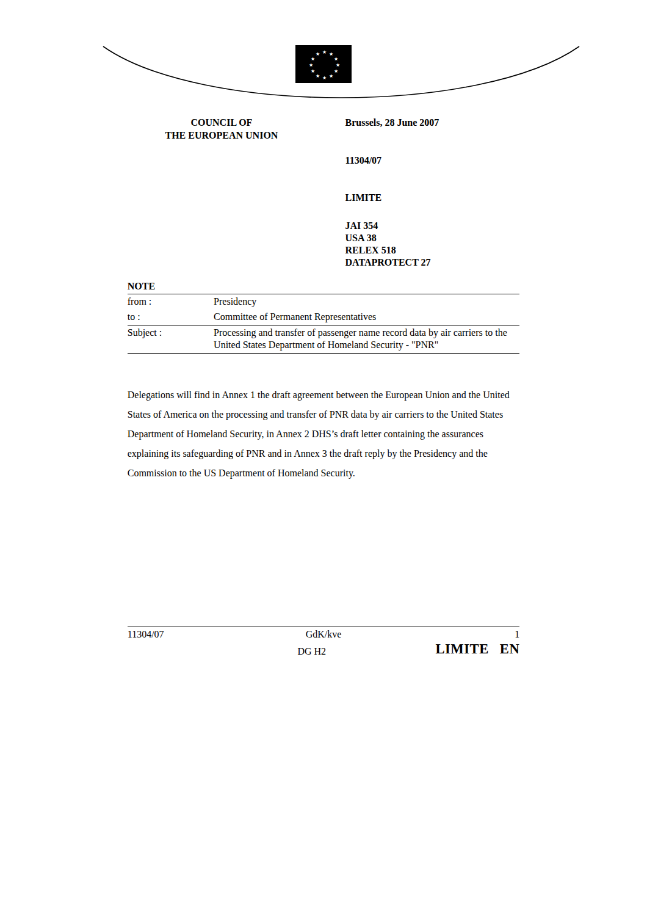★ ★ ★ ★ ★ ★ ★ ★ ★ ★ ★ ★
COUNCIL OF THE EUROPEAN UNION
Brussels, 28 June 2007
11304/07
LIMITE
JAI 354
USA 38
RELEX 518
DATAPROTECT 27
NOTE
| from : | Presidency |
| to : | Committee of Permanent Representatives |
| Subject : | Processing and transfer of passenger name record data by air carriers to the United States Department of Homeland Security - "PNR" |
Delegations will find in Annex 1 the draft agreement between the European Union and the United States of America on the processing and transfer of PNR data by air carriers to the United States Department of Homeland Security, in Annex 2 DHS’s draft letter containing the assurances explaining its safeguarding of PNR and in Annex 3 the draft reply by the Presidency and the Commission to the US Department of Homeland Security.
11304/07
GdK/kve
1
DG H2
LIMITE EN